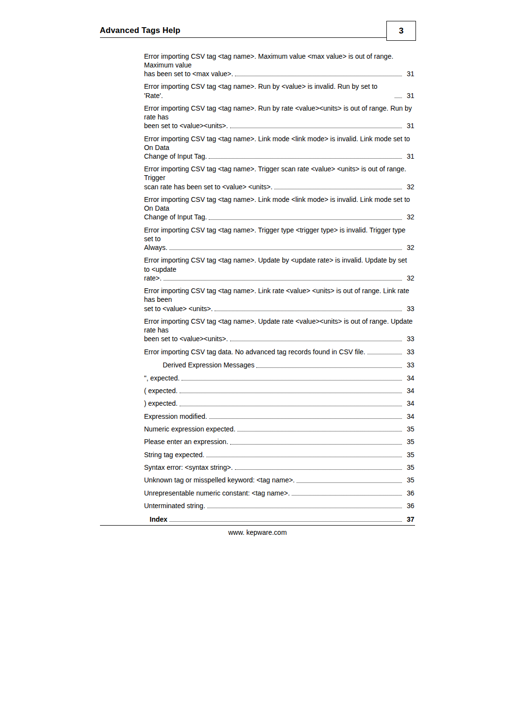3
Advanced Tags Help
Error importing CSV tag <tag name>. Maximum value <max value> is out of range. Maximum value
has been set to <max value>. 31
Error importing CSV tag <tag name>. Run by <value> is invalid. Run by set to 'Rate'. 31
Error importing CSV tag <tag name>. Run by rate <value><units> is out of range. Run by rate has
been set to <value><units>. 31
Error importing CSV tag <tag name>. Link mode <link mode> is invalid. Link mode set to On Data
Change of Input Tag. 31
Error importing CSV tag <tag name>. Trigger scan rate <value> <units> is out of range. Trigger
scan rate has been set to <value> <units>. 32
Error importing CSV tag <tag name>. Link mode <link mode> is invalid. Link mode set to On Data
Change of Input Tag. 32
Error importing CSV tag <tag name>. Trigger type <trigger type> is invalid. Trigger type set to
Always. 32
Error importing CSV tag <tag name>. Update by <update rate> is invalid. Update by set to <update
rate>. 32
Error importing CSV tag <tag name>. Link rate <value> <units> is out of range. Link rate has been
set to <value> <units>. 33
Error importing CSV tag <tag name>. Update rate <value><units> is out of range. Update rate has
been set to <value><units>. 33
Error importing CSV tag data. No advanced tag records found in CSV file. 33
Derived Expression Messages 33
", expected. 34
( expected. 34
) expected. 34
Expression modified. 34
Numeric expression expected. 35
Please enter an expression. 35
String tag expected. 35
Syntax error: <syntax string>. 35
Unknown tag or misspelled keyword: <tag name>. 35
Unrepresentable numeric constant: <tag name>. 36
Unterminated string. 36
Index 37
www. kepware.com